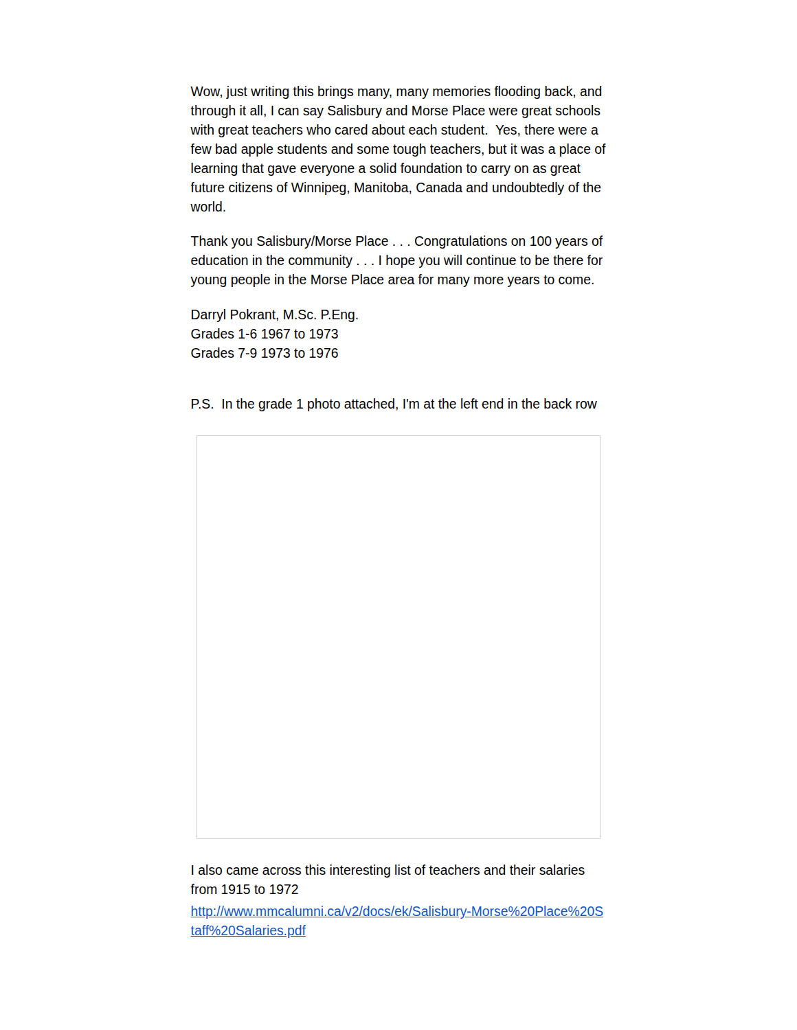Wow, just writing this brings many, many memories flooding back, and through it all, I can say Salisbury and Morse Place were great schools with great teachers who cared about each student. Yes, there were a few bad apple students and some tough teachers, but it was a place of learning that gave everyone a solid foundation to carry on as great future citizens of Winnipeg, Manitoba, Canada and undoubtedly of the world.
Thank you Salisbury/Morse Place . . . Congratulations on 100 years of education in the community . . . I hope you will continue to be there for young people in the Morse Place area for many more years to come.
Darryl Pokrant, M.Sc. P.Eng. Grades 1-6 1967 to 1973 Grades 7-9 1973 to 1976
P.S. In the grade 1 photo attached, I'm at the left end in the back row
I also came across this interesting list of teachers and their salaries from 1915 to 1972
http://www.mmcalumni.ca/v2/docs/ek/Salisbury-Morse%20Place%20Staff%20Salaries.pdf